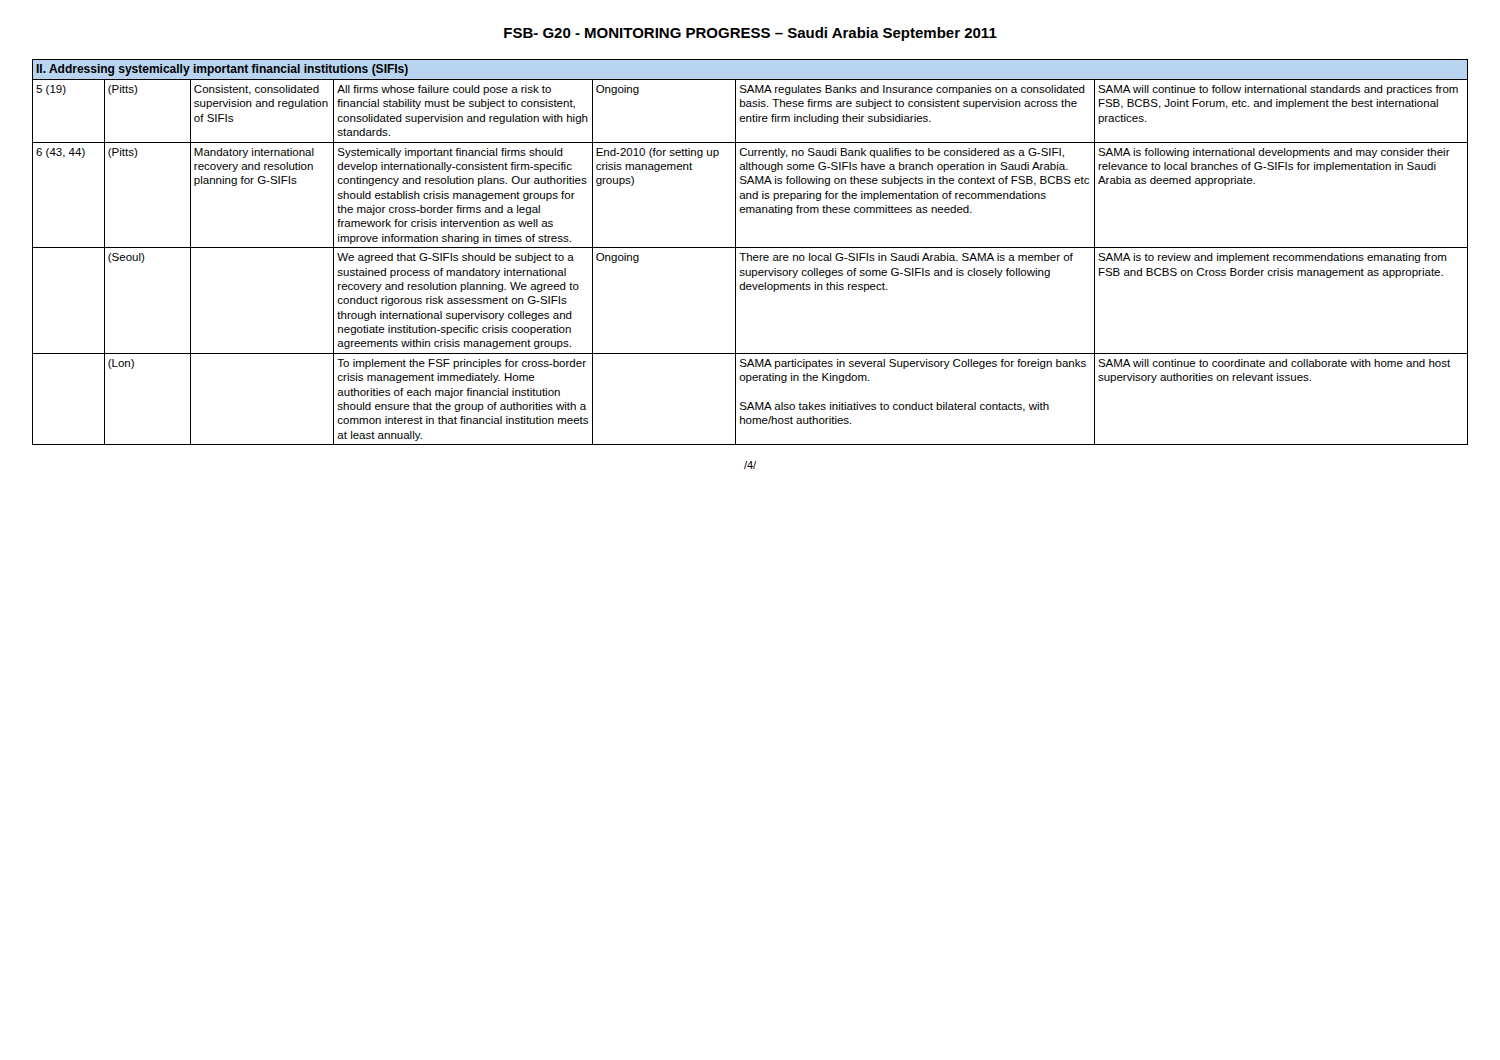FSB- G20 - MONITORING PROGRESS – Saudi Arabia September 2011
| II. Addressing systemically important financial institutions (SIFIs) |
| 5 (19) | (Pitts) | Consistent, consolidated supervision and regulation of SIFIs | All firms whose failure could pose a risk to financial stability must be subject to consistent, consolidated supervision and regulation with high standards. | Ongoing | SAMA regulates Banks and Insurance companies on a consolidated basis. These firms are subject to consistent supervision across the entire firm including their subsidiaries. | SAMA will continue to follow international standards and practices from FSB, BCBS, Joint Forum, etc. and implement the best international practices. |
| 6 (43, 44) | (Pitts) | Mandatory international recovery and resolution planning for G-SIFIs | Systemically important financial firms should develop internationally-consistent firm-specific contingency and resolution plans. Our authorities should establish crisis management groups for the major cross-border firms and a legal framework for crisis intervention as well as improve information sharing in times of stress. | End-2010 (for setting up crisis management groups) | Currently, no Saudi Bank qualifies to be considered as a G-SIFI, although some G-SIFIs have a branch operation in Saudi Arabia. SAMA is following on these subjects in the context of FSB, BCBS etc and is preparing for the implementation of recommendations emanating from these committees as needed. | SAMA is following international developments and may consider their relevance to local branches of G-SIFIs for implementation in Saudi Arabia as deemed appropriate. |
| | (Seoul) | | We agreed that G-SIFIs should be subject to a sustained process of mandatory international recovery and resolution planning. We agreed to conduct rigorous risk assessment on G-SIFIs through international supervisory colleges and negotiate institution-specific crisis cooperation agreements within crisis management groups. | Ongoing | There are no local G-SIFIs in Saudi Arabia. SAMA is a member of supervisory colleges of some G-SIFIs and is closely following developments in this respect. | SAMA is to review and implement recommendations emanating from FSB and BCBS on Cross Border crisis management as appropriate. |
| | (Lon) | | To implement the FSF principles for cross-border crisis management immediately. Home authorities of each major financial institution should ensure that the group of authorities with a common interest in that financial institution meets at least annually. | | SAMA participates in several Supervisory Colleges for foreign banks operating in the Kingdom. SAMA also takes initiatives to conduct bilateral contacts, with home/host authorities. | SAMA will continue to coordinate and collaborate with home and host supervisory authorities on relevant issues. |
/4/